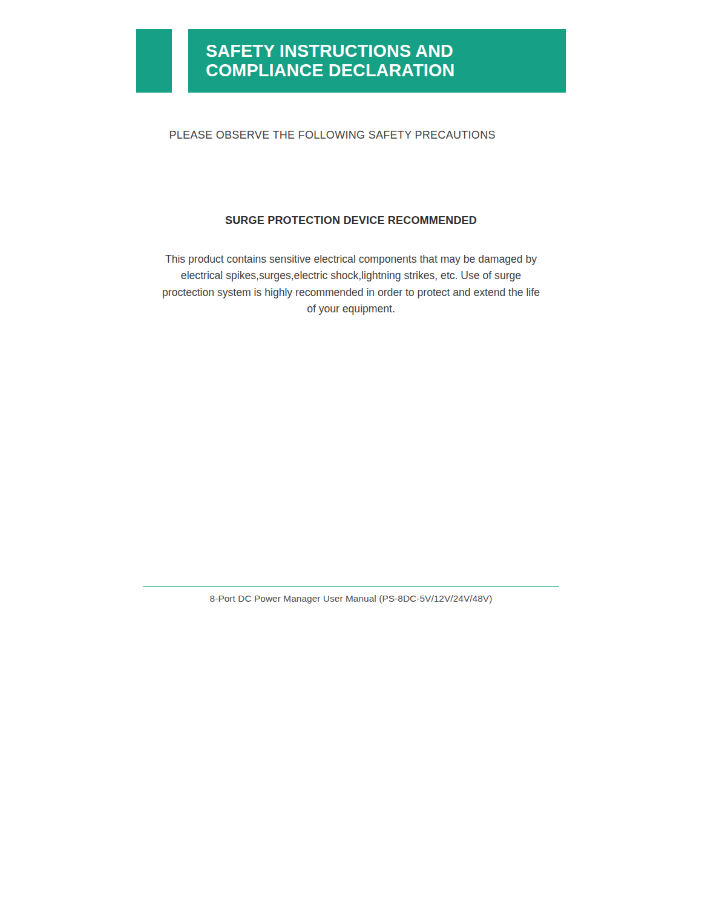SAFETY INSTRUCTIONS AND COMPLIANCE DECLARATION
PLEASE OBSERVE THE FOLLOWING SAFETY PRECAUTIONS
SURGE PROTECTION DEVICE RECOMMENDED
This product contains sensitive electrical components that may be damaged by electrical spikes,surges,electric shock,lightning strikes, etc. Use of surge proctection system is highly recommended in order to protect and extend the life of your equipment.
8-Port DC Power Manager User Manual (PS-8DC-5V/12V/24V/48V)